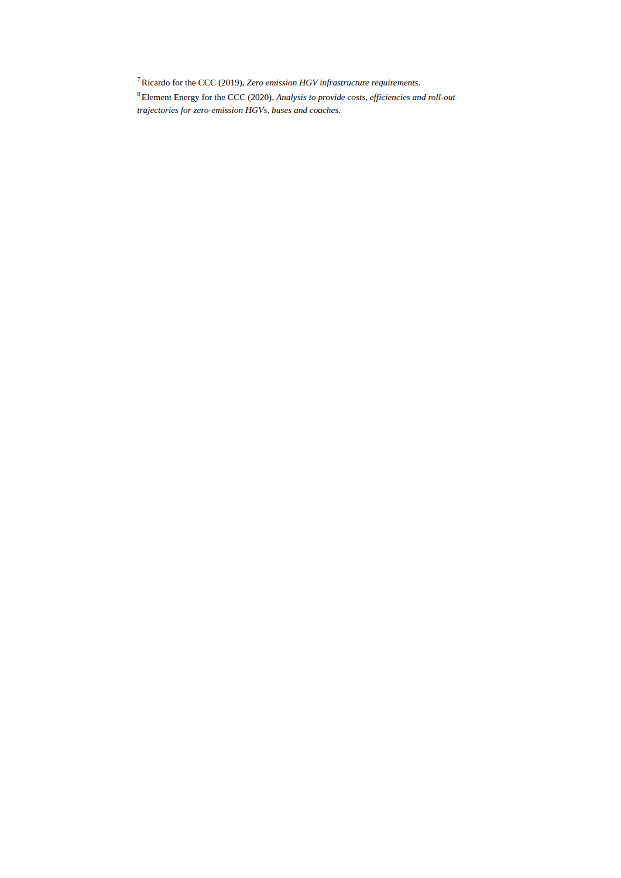7Ricardo for the CCC (2019), Zero emission HGV infrastructure requirements.
8Element Energy for the CCC (2020), Analysis to provide costs, efficiencies and roll-out trajectories for zero-emission HGVs, buses and coaches.